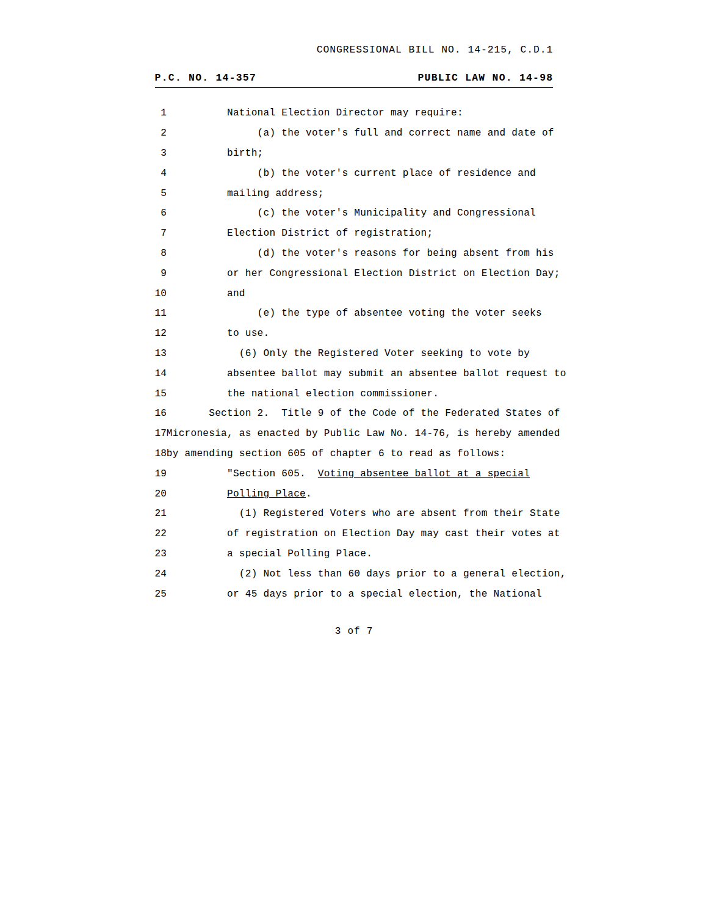CONGRESSIONAL BILL NO. 14-215, C.D.1
P.C. NO. 14-357 PUBLIC LAW NO. 14-98
| 1 | National Election Director may require: |
| 2 | (a) the voter's full and correct name and date of |
| 3 | birth; |
| 4 | (b) the voter's current place of residence and |
| 5 | mailing address; |
| 6 | (c) the voter's Municipality and Congressional |
| 7 | Election District of registration; |
| 8 | (d) the voter's reasons for being absent from his |
| 9 | or her Congressional Election District on Election Day; |
| 10 | and |
| 11 | (e) the type of absentee voting the voter seeks |
| 12 | to use. |
| 13 | (6) Only the Registered Voter seeking to vote by |
| 14 | absentee ballot may submit an absentee ballot request to |
| 15 | the national election commissioner. |
| 16 | Section 2. Title 9 of the Code of the Federated States of |
| 17 | Micronesia, as enacted by Public Law No. 14-76, is hereby amended |
| 18 | by amending section 605 of chapter 6 to read as follows: |
| 19 | "Section 605. Voting absentee ballot at a special |
| 20 | Polling Place . |
| 21 | (1) Registered Voters who are absent from their State |
| 22 | of registration on Election Day may cast their votes at |
| 23 | a special Polling Place. |
| 24 | (2) Not less than 60 days prior to a general election, |
| 25 | or 45 days prior to a special election, the National |
3 of 7